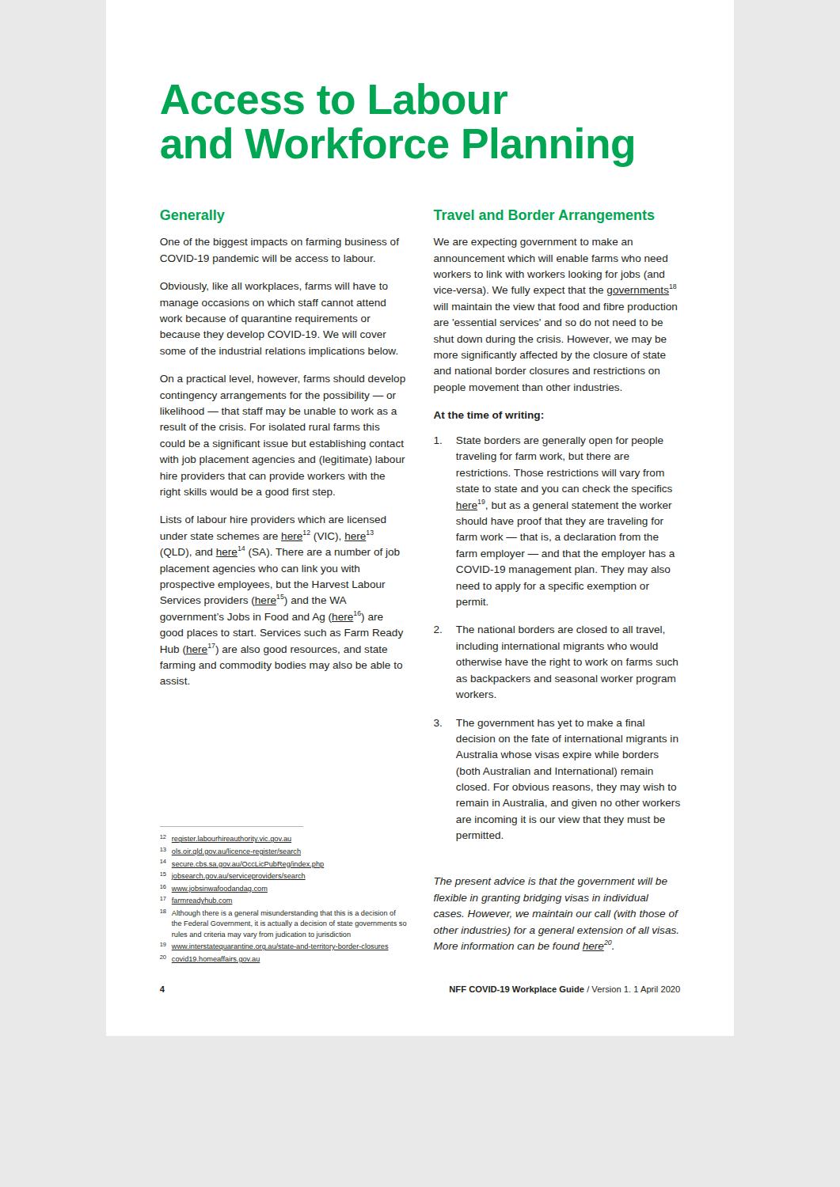Access to Labour
and Workforce Planning
Generally
One of the biggest impacts on farming business of COVID-19 pandemic will be access to labour.
Obviously, like all workplaces, farms will have to manage occasions on which staff cannot attend work because of quarantine requirements or because they develop COVID-19. We will cover some of the industrial relations implications below.
On a practical level, however, farms should develop contingency arrangements for the possibility — or likelihood — that staff may be unable to work as a result of the crisis. For isolated rural farms this could be a significant issue but establishing contact with job placement agencies and (legitimate) labour hire providers that can provide workers with the right skills would be a good first step.
Lists of labour hire providers which are licensed under state schemes are here12 (VIC), here13 (QLD), and here14 (SA). There are a number of job placement agencies who can link you with prospective employees, but the Harvest Labour Services providers (here15) and the WA government’s Jobs in Food and Ag (here16) are good places to start. Services such as Farm Ready Hub (here17) are also good resources, and state farming and commodity bodies may also be able to assist.
12 register.labourhireauthority.vic.gov.au
13 ols.oir.qld.gov.au/licence-register/search
14 secure.cbs.sa.gov.au/OccLicPubReg/index.php
15 jobsearch.gov.au/serviceproviders/search
16 www.jobsinwafoodandag.com
17 farmreadyhub.com
18 Although there is a general misunderstanding that this is a decision of the Federal Government, it is actually a decision of state governments so rules and criteria may vary from judication to jurisdiction
19 www.interstatequarantine.org.au/state-and-territory-border-closures
20 covid19.homeaffairs.gov.au
Travel and Border Arrangements
We are expecting government to make an announcement which will enable farms who need workers to link with workers looking for jobs (and vice-versa). We fully expect that the governments18 will maintain the view that food and fibre production are 'essential services' and so do not need to be shut down during the crisis. However, we may be more significantly affected by the closure of state and national border closures and restrictions on people movement than other industries.
At the time of writing:
State borders are generally open for people traveling for farm work, but there are restrictions. Those restrictions will vary from state to state and you can check the specifics here19, but as a general statement the worker should have proof that they are traveling for farm work — that is, a declaration from the farm employer — and that the employer has a COVID-19 management plan. They may also need to apply for a specific exemption or permit.
The national borders are closed to all travel, including international migrants who would otherwise have the right to work on farms such as backpackers and seasonal worker program workers.
The government has yet to make a final decision on the fate of international migrants in Australia whose visas expire while borders (both Australian and International) remain closed. For obvious reasons, they may wish to remain in Australia, and given no other workers are incoming it is our view that they must be permitted.
The present advice is that the government will be flexible in granting bridging visas in individual cases. However, we maintain our call (with those of other industries) for a general extension of all visas. More information can be found here20.
4 NFF COVID-19 Workplace Guide / Version 1. 1 April 2020